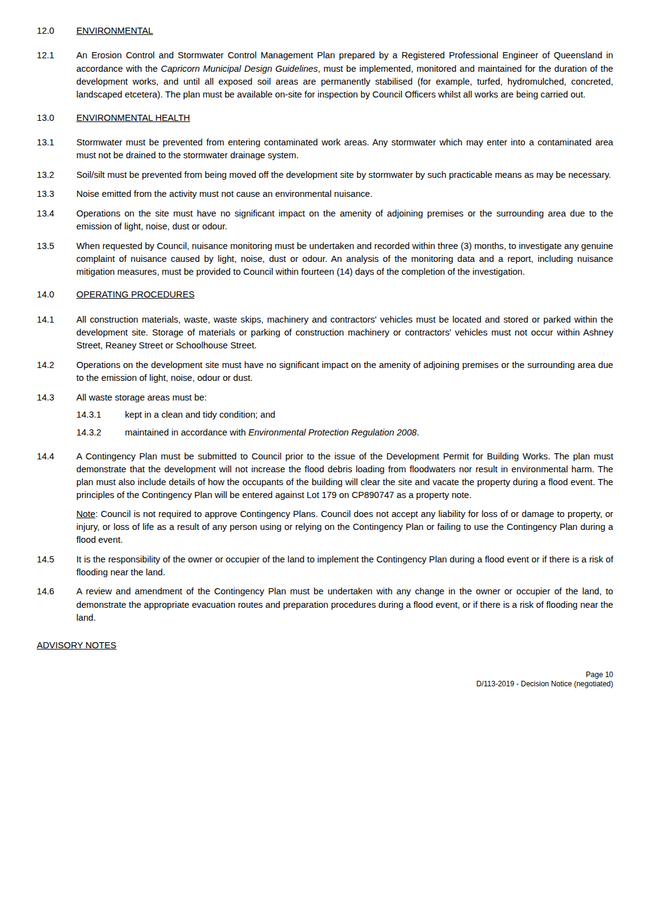12.0
ENVIRONMENTAL
12.1 An Erosion Control and Stormwater Control Management Plan prepared by a Registered Professional Engineer of Queensland in accordance with the Capricorn Municipal Design Guidelines, must be implemented, monitored and maintained for the duration of the development works, and until all exposed soil areas are permanently stabilised (for example, turfed, hydromulched, concreted, landscaped etcetera). The plan must be available on-site for inspection by Council Officers whilst all works are being carried out.
13.0
ENVIRONMENTAL HEALTH
13.1 Stormwater must be prevented from entering contaminated work areas. Any stormwater which may enter into a contaminated area must not be drained to the stormwater drainage system.
13.2 Soil/silt must be prevented from being moved off the development site by stormwater by such practicable means as may be necessary.
13.3 Noise emitted from the activity must not cause an environmental nuisance.
13.4 Operations on the site must have no significant impact on the amenity of adjoining premises or the surrounding area due to the emission of light, noise, dust or odour.
13.5 When requested by Council, nuisance monitoring must be undertaken and recorded within three (3) months, to investigate any genuine complaint of nuisance caused by light, noise, dust or odour. An analysis of the monitoring data and a report, including nuisance mitigation measures, must be provided to Council within fourteen (14) days of the completion of the investigation.
14.0
OPERATING PROCEDURES
14.1 All construction materials, waste, waste skips, machinery and contractors' vehicles must be located and stored or parked within the development site. Storage of materials or parking of construction machinery or contractors' vehicles must not occur within Ashney Street, Reaney Street or Schoolhouse Street.
14.2 Operations on the development site must have no significant impact on the amenity of adjoining premises or the surrounding area due to the emission of light, noise, odour or dust.
14.3 All waste storage areas must be:
14.3.1 kept in a clean and tidy condition; and
14.3.2 maintained in accordance with Environmental Protection Regulation 2008.
14.4 A Contingency Plan must be submitted to Council prior to the issue of the Development Permit for Building Works. The plan must demonstrate that the development will not increase the flood debris loading from floodwaters nor result in environmental harm. The plan must also include details of how the occupants of the building will clear the site and vacate the property during a flood event. The principles of the Contingency Plan will be entered against Lot 179 on CP890747 as a property note.
Note: Council is not required to approve Contingency Plans. Council does not accept any liability for loss of or damage to property, or injury, or loss of life as a result of any person using or relying on the Contingency Plan or failing to use the Contingency Plan during a flood event.
14.5 It is the responsibility of the owner or occupier of the land to implement the Contingency Plan during a flood event or if there is a risk of flooding near the land.
14.6 A review and amendment of the Contingency Plan must be undertaken with any change in the owner or occupier of the land, to demonstrate the appropriate evacuation routes and preparation procedures during a flood event, or if there is a risk of flooding near the land.
ADVISORY NOTES
Page 10
D/113-2019 - Decision Notice (negotiated)